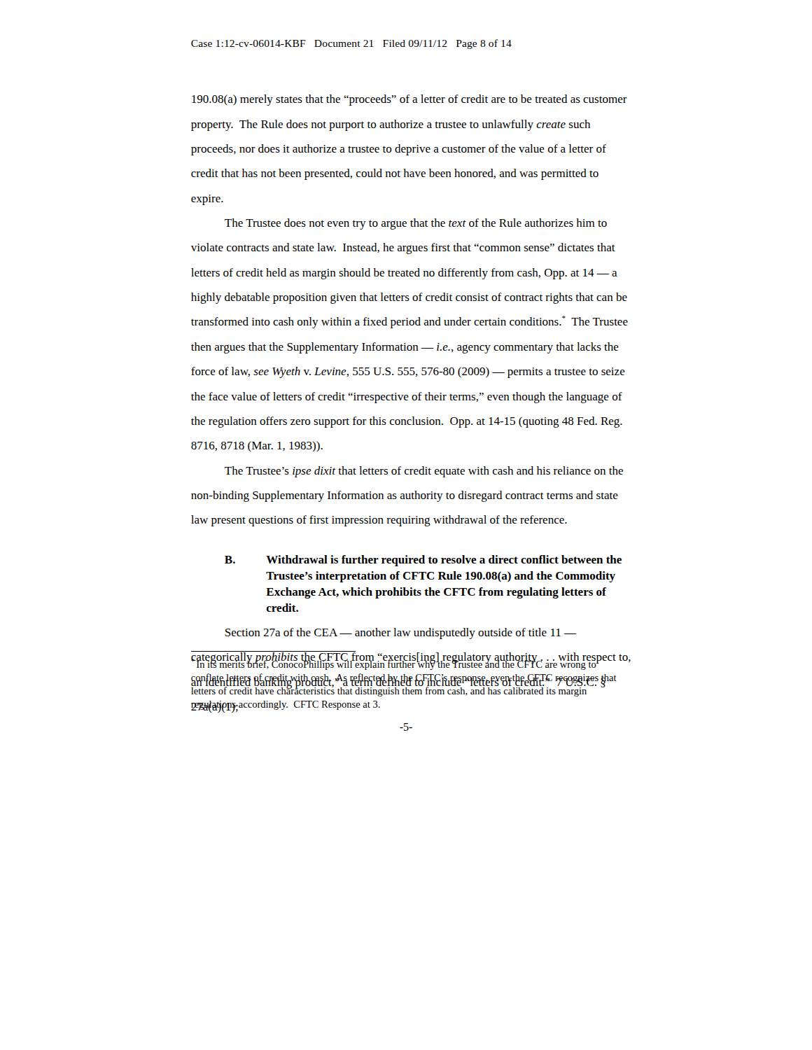Case 1:12-cv-06014-KBF Document 21 Filed 09/11/12 Page 8 of 14
190.08(a) merely states that the “proceeds” of a letter of credit are to be treated as customer property. The Rule does not purport to authorize a trustee to unlawfully create such proceeds, nor does it authorize a trustee to deprive a customer of the value of a letter of credit that has not been presented, could not have been honored, and was permitted to expire.
The Trustee does not even try to argue that the text of the Rule authorizes him to violate contracts and state law. Instead, he argues first that “common sense” dictates that letters of credit held as margin should be treated no differently from cash, Opp. at 14 — a highly debatable proposition given that letters of credit consist of contract rights that can be transformed into cash only within a fixed period and under certain conditions.* The Trustee then argues that the Supplementary Information — i.e., agency commentary that lacks the force of law, see Wyeth v. Levine, 555 U.S. 555, 576-80 (2009) — permits a trustee to seize the face value of letters of credit “irrespective of their terms,” even though the language of the regulation offers zero support for this conclusion. Opp. at 14-15 (quoting 48 Fed. Reg. 8716, 8718 (Mar. 1, 1983)).
The Trustee’s ipse dixit that letters of credit equate with cash and his reliance on the non-binding Supplementary Information as authority to disregard contract terms and state law present questions of first impression requiring withdrawal of the reference.
B.
Withdrawal is further required to resolve a direct conflict between the Trustee’s interpretation of CFTC Rule 190.08(a) and the Commodity Exchange Act, which prohibits the CFTC from regulating letters of credit.
Section 27a of the CEA — another law undisputedly outside of title 11 — categorically prohibits the CFTC from “exercis[ing] regulatory authority . . . with respect to, an identified banking product,” a term defined to include “letters of credit.” 7 U.S.C. § 27a(a)(1);
*In its merits brief, ConocoPhillips will explain further why the Trustee and the CFTC are wrong to conflate letters of credit with cash. As reflected by the CFTC’s response, even the CFTC recognizes that letters of credit have characteristics that distinguish them from cash, and has calibrated its margin regulations accordingly. CFTC Response at 3.
-5-